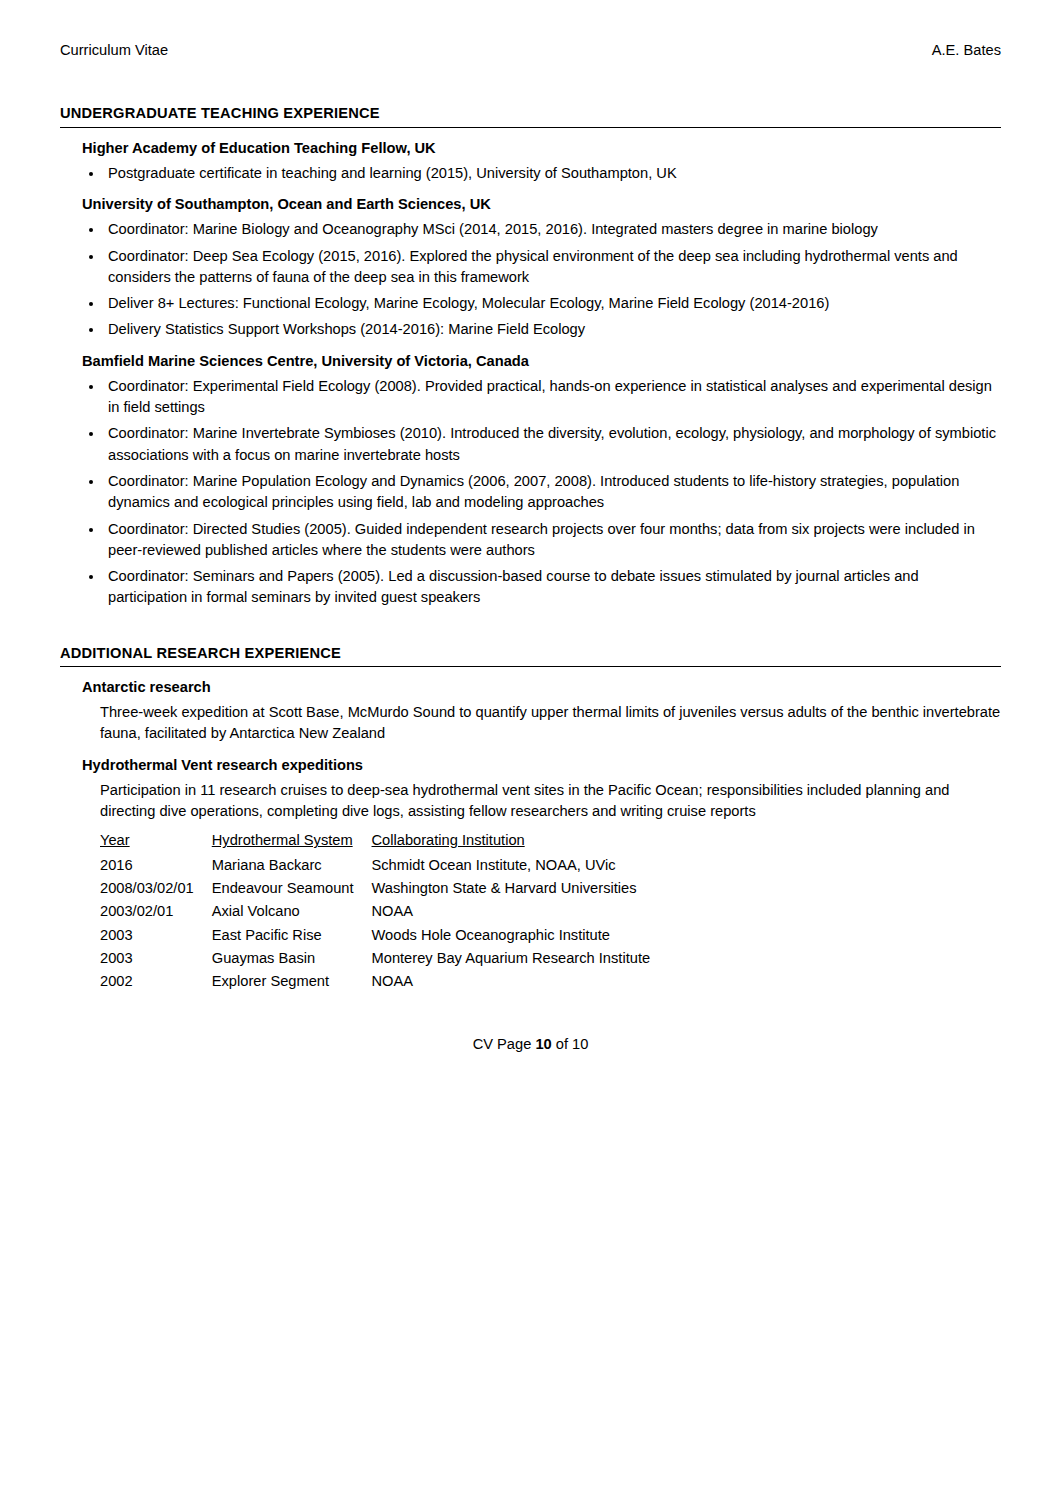Curriculum Vitae
A.E. Bates
Undergraduate Teaching Experience
Higher Academy of Education Teaching Fellow, UK
Postgraduate certificate in teaching and learning (2015), University of Southampton, UK
University of Southampton, Ocean and Earth Sciences, UK
Coordinator: Marine Biology and Oceanography MSci (2014, 2015, 2016). Integrated masters degree in marine biology
Coordinator: Deep Sea Ecology (2015, 2016). Explored the physical environment of the deep sea including hydrothermal vents and considers the patterns of fauna of the deep sea in this framework
Deliver 8+ Lectures: Functional Ecology, Marine Ecology, Molecular Ecology, Marine Field Ecology (2014-2016)
Delivery Statistics Support Workshops (2014-2016): Marine Field Ecology
Bamfield Marine Sciences Centre, University of Victoria, Canada
Coordinator: Experimental Field Ecology (2008). Provided practical, hands-on experience in statistical analyses and experimental design in field settings
Coordinator: Marine Invertebrate Symbioses (2010). Introduced the diversity, evolution, ecology, physiology, and morphology of symbiotic associations with a focus on marine invertebrate hosts
Coordinator: Marine Population Ecology and Dynamics (2006, 2007, 2008). Introduced students to life-history strategies, population dynamics and ecological principles using field, lab and modeling approaches
Coordinator: Directed Studies (2005). Guided independent research projects over four months; data from six projects were included in peer-reviewed published articles where the students were authors
Coordinator: Seminars and Papers (2005). Led a discussion-based course to debate issues stimulated by journal articles and participation in formal seminars by invited guest speakers
Additional Research Experience
Antarctic research
Three-week expedition at Scott Base, McMurdo Sound to quantify upper thermal limits of juveniles versus adults of the benthic invertebrate fauna, facilitated by Antarctica New Zealand
Hydrothermal Vent research expeditions
Participation in 11 research cruises to deep-sea hydrothermal vent sites in the Pacific Ocean; responsibilities included planning and directing dive operations, completing dive logs, assisting fellow researchers and writing cruise reports
| Year | Hydrothermal System | Collaborating Institution |
| --- | --- | --- |
| 2016 | Mariana Backarc | Schmidt Ocean Institute, NOAA, UVic |
| 2008/03/02/01 | Endeavour Seamount | Washington State & Harvard Universities |
| 2003/02/01 | Axial Volcano | NOAA |
| 2003 | East Pacific Rise | Woods Hole Oceanographic Institute |
| 2003 | Guaymas Basin | Monterey Bay Aquarium Research Institute |
| 2002 | Explorer Segment | NOAA |
CV Page 10 of 10